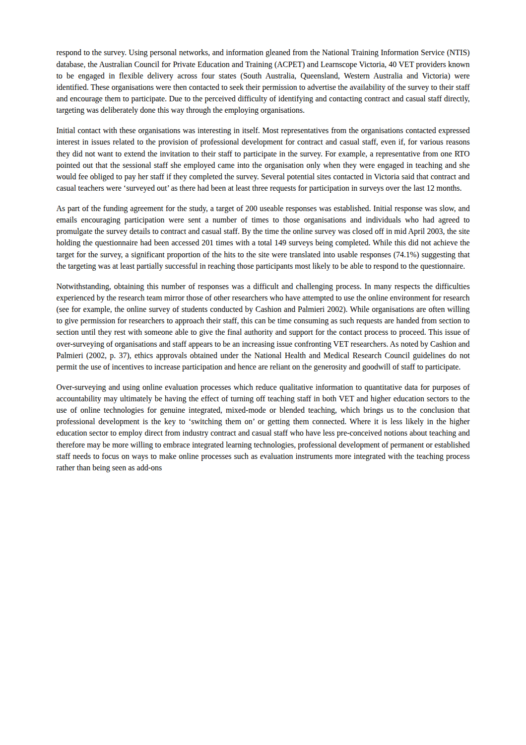respond to the survey. Using personal networks, and information gleaned from the National Training Information Service (NTIS) database, the Australian Council for Private Education and Training (ACPET) and Learnscope Victoria, 40 VET providers known to be engaged in flexible delivery across four states (South Australia, Queensland, Western Australia and Victoria) were identified. These organisations were then contacted to seek their permission to advertise the availability of the survey to their staff and encourage them to participate. Due to the perceived difficulty of identifying and contacting contract and casual staff directly, targeting was deliberately done this way through the employing organisations.
Initial contact with these organisations was interesting in itself. Most representatives from the organisations contacted expressed interest in issues related to the provision of professional development for contract and casual staff, even if, for various reasons they did not want to extend the invitation to their staff to participate in the survey. For example, a representative from one RTO pointed out that the sessional staff she employed came into the organisation only when they were engaged in teaching and she would fee obliged to pay her staff if they completed the survey. Several potential sites contacted in Victoria said that contract and casual teachers were ‘surveyed out’ as there had been at least three requests for participation in surveys over the last 12 months.
As part of the funding agreement for the study, a target of 200 useable responses was established. Initial response was slow, and emails encouraging participation were sent a number of times to those organisations and individuals who had agreed to promulgate the survey details to contract and casual staff. By the time the online survey was closed off in mid April 2003, the site holding the questionnaire had been accessed 201 times with a total 149 surveys being completed. While this did not achieve the target for the survey, a significant proportion of the hits to the site were translated into usable responses (74.1%) suggesting that the targeting was at least partially successful in reaching those participants most likely to be able to respond to the questionnaire.
Notwithstanding, obtaining this number of responses was a difficult and challenging process. In many respects the difficulties experienced by the research team mirror those of other researchers who have attempted to use the online environment for research (see for example, the online survey of students conducted by Cashion and Palmieri 2002). While organisations are often willing to give permission for researchers to approach their staff, this can be time consuming as such requests are handed from section to section until they rest with someone able to give the final authority and support for the contact process to proceed. This issue of over-surveying of organisations and staff appears to be an increasing issue confronting VET researchers. As noted by Cashion and Palmieri (2002, p. 37), ethics approvals obtained under the National Health and Medical Research Council guidelines do not permit the use of incentives to increase participation and hence are reliant on the generosity and goodwill of staff to participate.
Over-surveying and using online evaluation processes which reduce qualitative information to quantitative data for purposes of accountability may ultimately be having the effect of turning off teaching staff in both VET and higher education sectors to the use of online technologies for genuine integrated, mixed-mode or blended teaching, which brings us to the conclusion that professional development is the key to ‘switching them on’ or getting them connected. Where it is less likely in the higher education sector to employ direct from industry contract and casual staff who have less pre-conceived notions about teaching and therefore may be more willing to embrace integrated learning technologies, professional development of permanent or established staff needs to focus on ways to make online processes such as evaluation instruments more integrated with the teaching process rather than being seen as add-ons